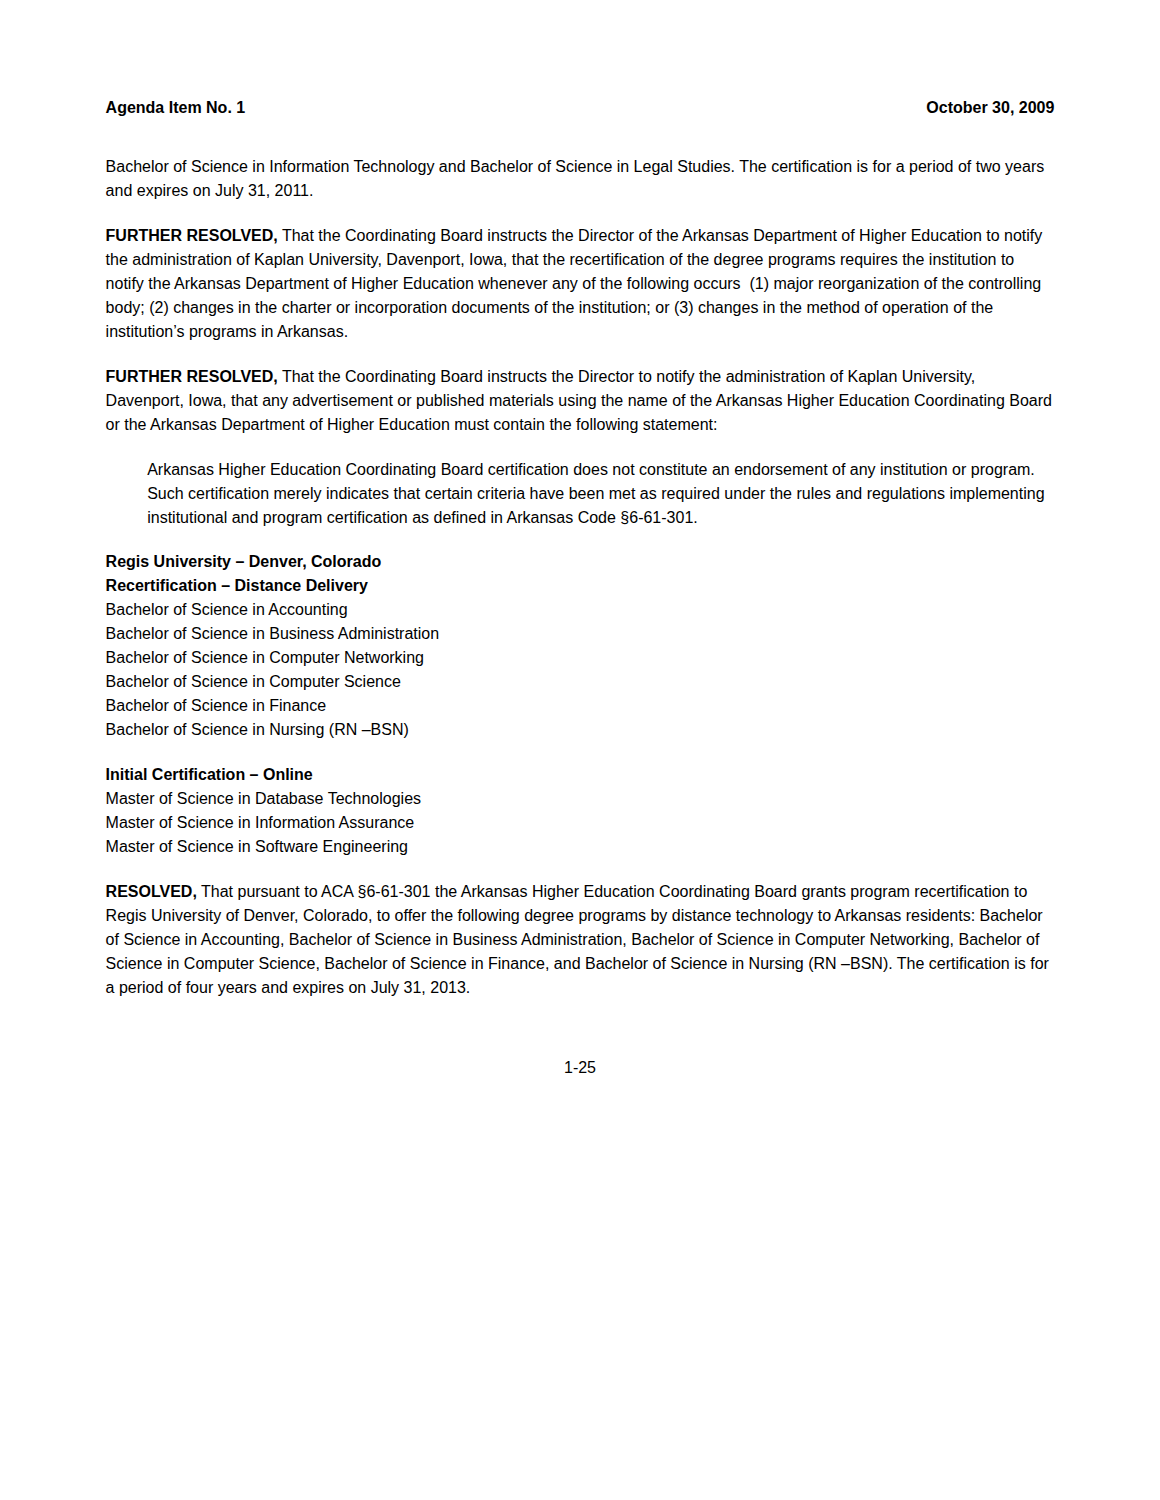Agenda Item No. 1 October 30, 2009
Bachelor of Science in Information Technology and Bachelor of Science in Legal Studies. The certification is for a period of two years and expires on July 31, 2011.
FURTHER RESOLVED, That the Coordinating Board instructs the Director of the Arkansas Department of Higher Education to notify the administration of Kaplan University, Davenport, Iowa, that the recertification of the degree programs requires the institution to notify the Arkansas Department of Higher Education whenever any of the following occurs (1) major reorganization of the controlling body; (2) changes in the charter or incorporation documents of the institution; or (3) changes in the method of operation of the institution’s programs in Arkansas.
FURTHER RESOLVED, That the Coordinating Board instructs the Director to notify the administration of Kaplan University, Davenport, Iowa, that any advertisement or published materials using the name of the Arkansas Higher Education Coordinating Board or the Arkansas Department of Higher Education must contain the following statement:
Arkansas Higher Education Coordinating Board certification does not constitute an endorsement of any institution or program. Such certification merely indicates that certain criteria have been met as required under the rules and regulations implementing institutional and program certification as defined in Arkansas Code §6-61-301.
Regis University – Denver, Colorado
Recertification – Distance Delivery
Bachelor of Science in Accounting
Bachelor of Science in Business Administration
Bachelor of Science in Computer Networking
Bachelor of Science in Computer Science
Bachelor of Science in Finance
Bachelor of Science in Nursing (RN –BSN)
Initial Certification – Online
Master of Science in Database Technologies
Master of Science in Information Assurance
Master of Science in Software Engineering
RESOLVED, That pursuant to ACA §6-61-301 the Arkansas Higher Education Coordinating Board grants program recertification to Regis University of Denver, Colorado, to offer the following degree programs by distance technology to Arkansas residents: Bachelor of Science in Accounting, Bachelor of Science in Business Administration, Bachelor of Science in Computer Networking, Bachelor of Science in Computer Science, Bachelor of Science in Finance, and Bachelor of Science in Nursing (RN –BSN). The certification is for a period of four years and expires on July 31, 2013.
1-25